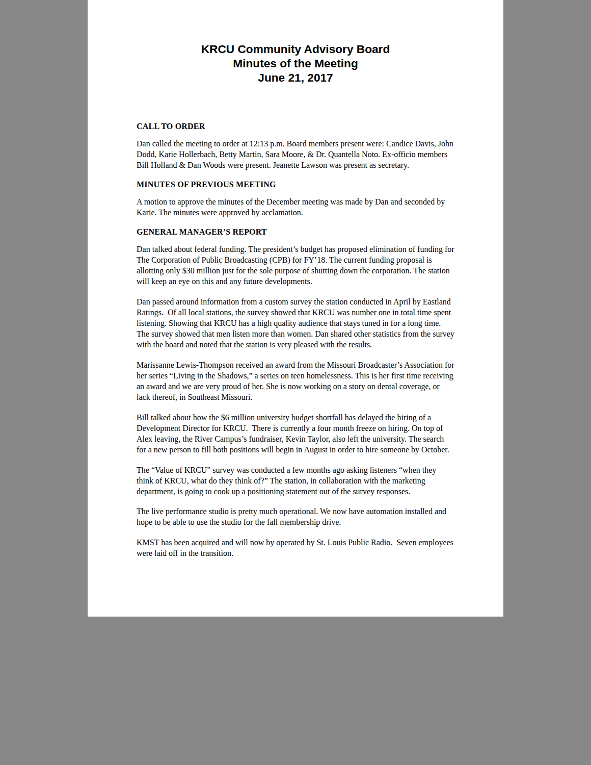KRCU Community Advisory Board Minutes of the Meeting June 21, 2017
CALL TO ORDER
Dan called the meeting to order at 12:13 p.m. Board members present were: Candice Davis, John Dodd, Karie Hollerbach, Betty Martin, Sara Moore, & Dr. Quantella Noto. Ex-officio members Bill Holland & Dan Woods were present. Jeanette Lawson was present as secretary.
MINUTES OF PREVIOUS MEETING
A motion to approve the minutes of the December meeting was made by Dan and seconded by Karie. The minutes were approved by acclamation.
GENERAL MANAGER’S REPORT
Dan talked about federal funding. The president’s budget has proposed elimination of funding for The Corporation of Public Broadcasting (CPB) for FY’18. The current funding proposal is allotting only $30 million just for the sole purpose of shutting down the corporation. The station will keep an eye on this and any future developments.
Dan passed around information from a custom survey the station conducted in April by Eastland Ratings. Of all local stations, the survey showed that KRCU was number one in total time spent listening. Showing that KRCU has a high quality audience that stays tuned in for a long time. The survey showed that men listen more than women. Dan shared other statistics from the survey with the board and noted that the station is very pleased with the results.
Marissanne Lewis-Thompson received an award from the Missouri Broadcaster’s Association for her series “Living in the Shadows,” a series on teen homelessness. This is her first time receiving an award and we are very proud of her. She is now working on a story on dental coverage, or lack thereof, in Southeast Missouri.
Bill talked about how the $6 million university budget shortfall has delayed the hiring of a Development Director for KRCU. There is currently a four month freeze on hiring. On top of Alex leaving, the River Campus’s fundraiser, Kevin Taylor, also left the university. The search for a new person to fill both positions will begin in August in order to hire someone by October.
The “Value of KRCU” survey was conducted a few months ago asking listeners “when they think of KRCU, what do they think of?” The station, in collaboration with the marketing department, is going to cook up a positioning statement out of the survey responses.
The live performance studio is pretty much operational. We now have automation installed and hope to be able to use the studio for the fall membership drive.
KMST has been acquired and will now by operated by St. Louis Public Radio. Seven employees were laid off in the transition.